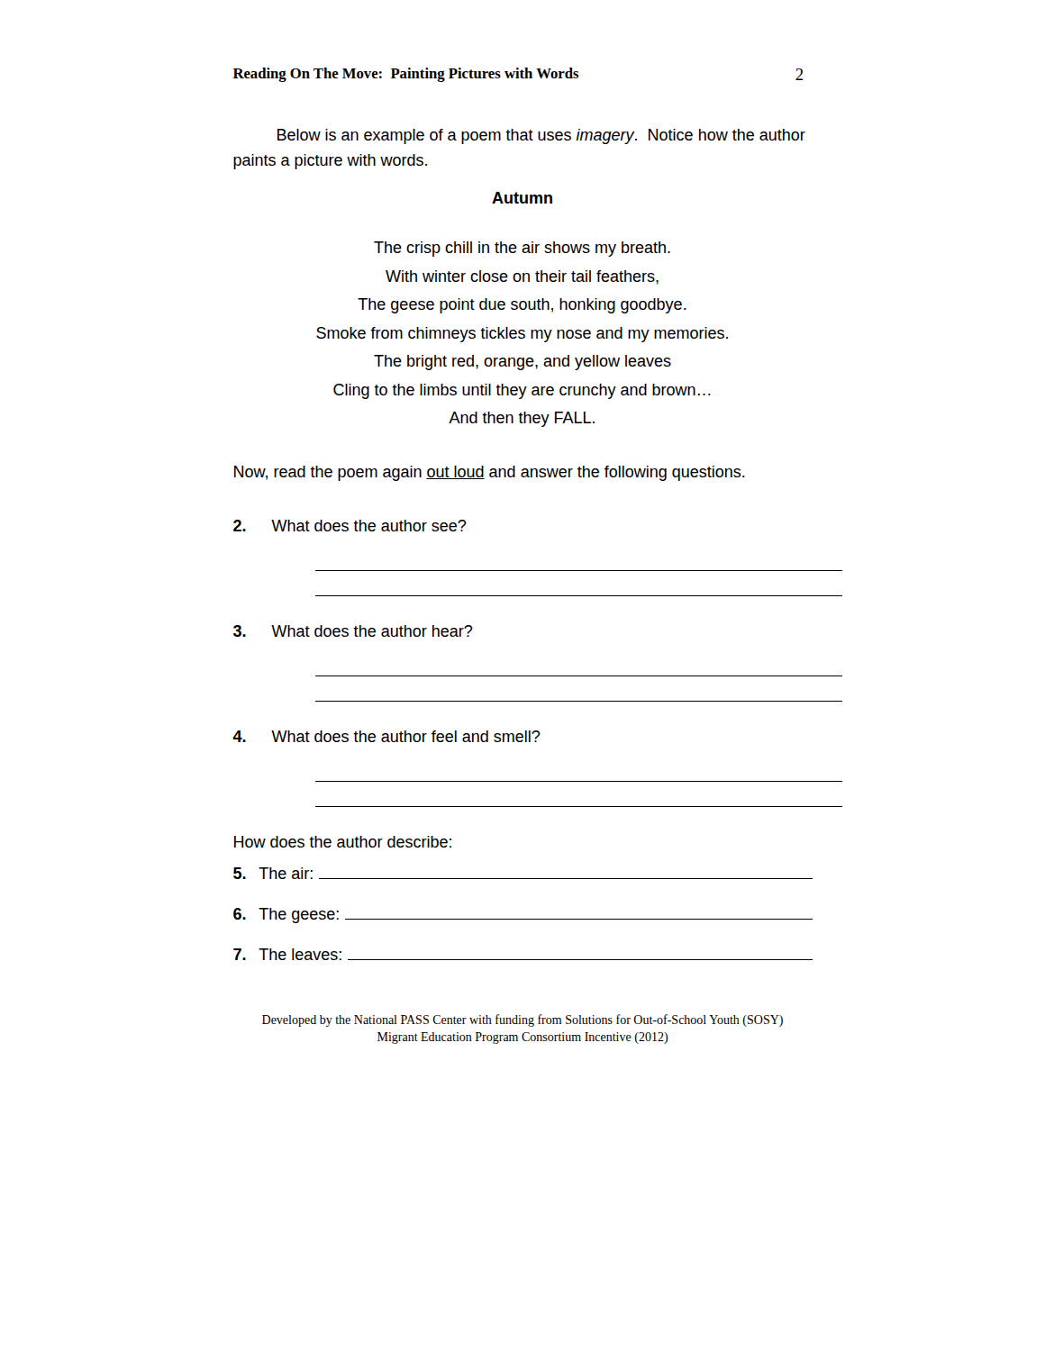Reading On The Move: Painting Pictures with Words
2
Below is an example of a poem that uses imagery. Notice how the author paints a picture with words.
Autumn
The crisp chill in the air shows my breath.
With winter close on their tail feathers,
The geese point due south, honking goodbye.
Smoke from chimneys tickles my nose and my memories.
The bright red, orange, and yellow leaves
Cling to the limbs until they are crunchy and brown…
And then they FALL.
Now, read the poem again out loud and answer the following questions.
2. What does the author see?
3. What does the author hear?
4. What does the author feel and smell?
How does the author describe:
5. The air:
6. The geese:
7. The leaves:
Developed by the National PASS Center with funding from Solutions for Out-of-School Youth (SOSY)
Migrant Education Program Consortium Incentive (2012)